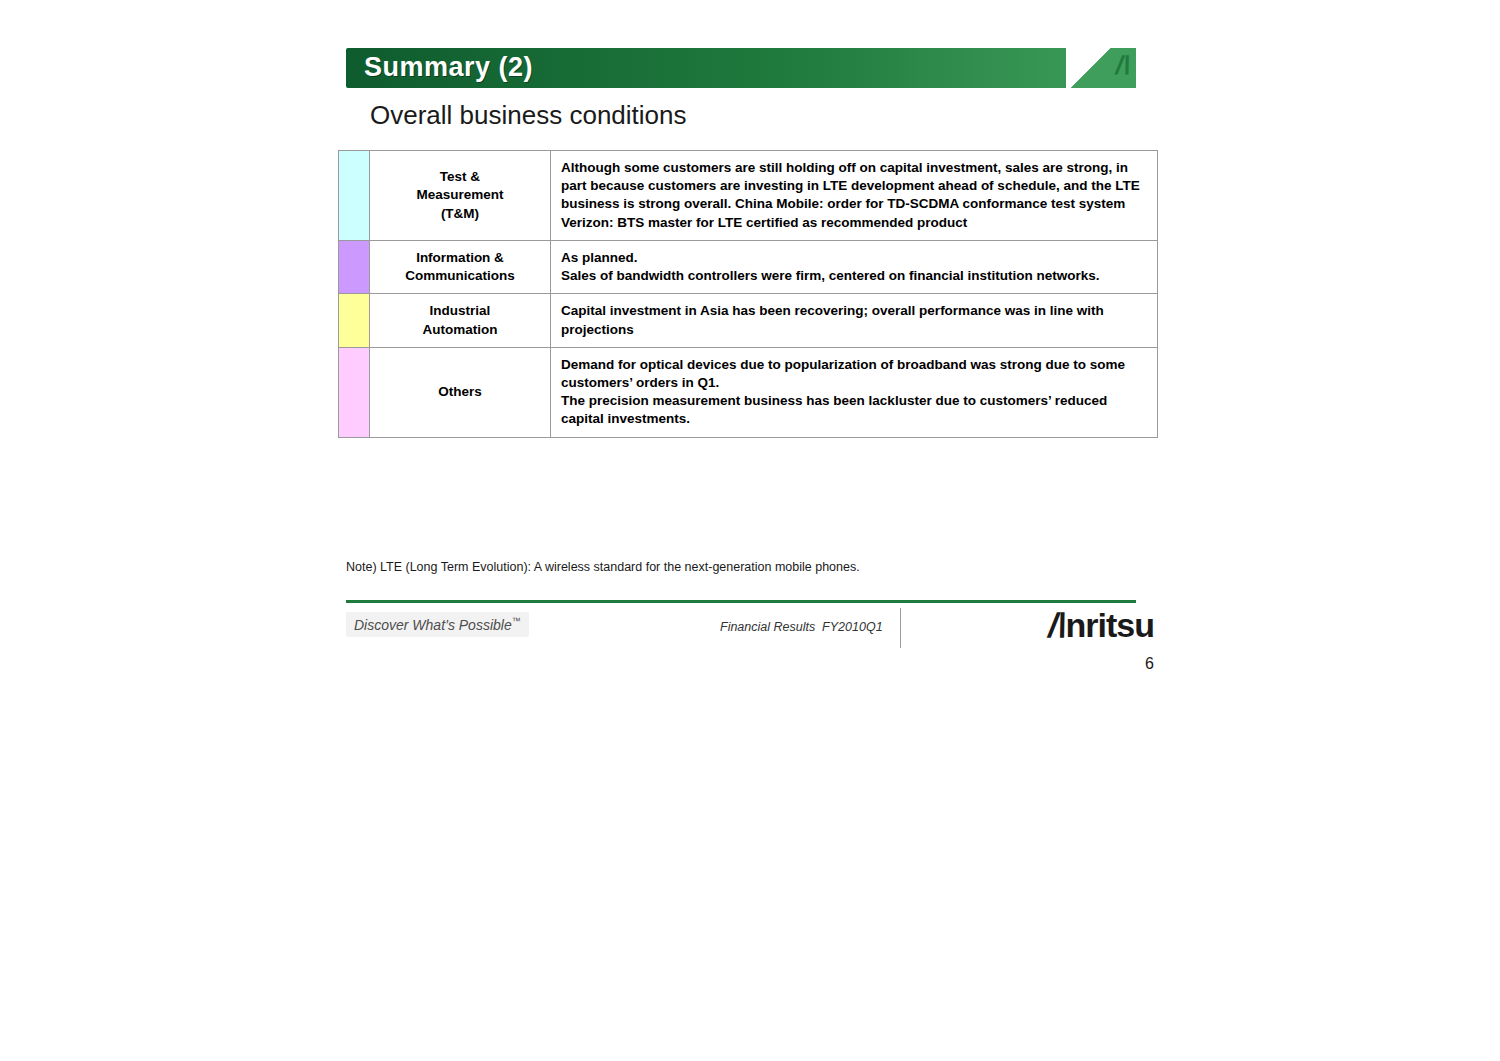Summary (2)
/\
Overall business conditions
| | Test & Measurement (T&M) | Although some customers are still holding off on capital investment, sales are strong, in part because customers are investing in LTE development ahead of schedule, and the LTE business is strong overall. China Mobile: order for TD-SCDMA conformance test system Verizon: BTS master for LTE certified as recommended product |
| | Information & Communications | As planned. Sales of bandwidth controllers were firm, centered on financial institution networks. |
| | Industrial Automation | Capital investment in Asia has been recovering; overall performance was in line with projections |
| | Others | Demand for optical devices due to popularization of broadband was strong due to some customers’ orders in Q1. The precision measurement business has been lackluster due to customers’ reduced capital investments. |
Note) LTE (Long Term Evolution): A wireless standard for the next-generation mobile phones.
Discover What’s Possible™
Financial Results FY2010Q1
/\nritsu
6